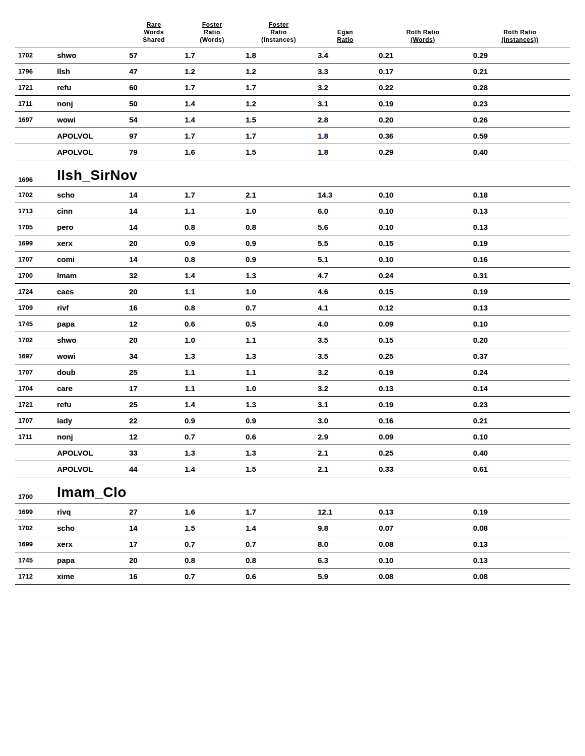| | | Rare Words Shared | Foster Ratio (Words) | Foster Ratio (Instances) | Egan Ratio | Roth Ratio (Words) | Roth Ratio (Instances)) |
| --- | --- | --- | --- | --- | --- | --- | --- |
| 1702 | shwo | 57 | 1.7 | 1.8 | 3.4 | 0.21 | 0.29 |
| 1796 | llsh | 47 | 1.2 | 1.2 | 3.3 | 0.17 | 0.21 |
| 1721 | refu | 60 | 1.7 | 1.7 | 3.2 | 0.22 | 0.28 |
| 1711 | nonj | 50 | 1.4 | 1.2 | 3.1 | 0.19 | 0.23 |
| 1697 | wowi | 54 | 1.4 | 1.5 | 2.8 | 0.20 | 0.26 |
| | APOLVOL | 97 | 1.7 | 1.7 | 1.8 | 0.36 | 0.59 |
| | APOLVOL | 79 | 1.6 | 1.5 | 1.8 | 0.29 | 0.40 |
| 1696 | llsh_SirNov |
| 1702 | scho | 14 | 1.7 | 2.1 | 14.3 | 0.10 | 0.18 |
| 1713 | cinn | 14 | 1.1 | 1.0 | 6.0 | 0.10 | 0.13 |
| 1705 | pero | 14 | 0.8 | 0.8 | 5.6 | 0.10 | 0.13 |
| 1699 | xerx | 20 | 0.9 | 0.9 | 5.5 | 0.15 | 0.19 |
| 1707 | comi | 14 | 0.8 | 0.9 | 5.1 | 0.10 | 0.16 |
| 1700 | lmam | 32 | 1.4 | 1.3 | 4.7 | 0.24 | 0.31 |
| 1724 | caes | 20 | 1.1 | 1.0 | 4.6 | 0.15 | 0.19 |
| 1709 | rivf | 16 | 0.8 | 0.7 | 4.1 | 0.12 | 0.13 |
| 1745 | papa | 12 | 0.6 | 0.5 | 4.0 | 0.09 | 0.10 |
| 1702 | shwo | 20 | 1.0 | 1.1 | 3.5 | 0.15 | 0.20 |
| 1697 | wowi | 34 | 1.3 | 1.3 | 3.5 | 0.25 | 0.37 |
| 1707 | doub | 25 | 1.1 | 1.1 | 3.2 | 0.19 | 0.24 |
| 1704 | care | 17 | 1.1 | 1.0 | 3.2 | 0.13 | 0.14 |
| 1721 | refu | 25 | 1.4 | 1.3 | 3.1 | 0.19 | 0.23 |
| 1707 | lady | 22 | 0.9 | 0.9 | 3.0 | 0.16 | 0.21 |
| 1711 | nonj | 12 | 0.7 | 0.6 | 2.9 | 0.09 | 0.10 |
| | APOLVOL | 33 | 1.3 | 1.3 | 2.1 | 0.25 | 0.40 |
| | APOLVOL | 44 | 1.4 | 1.5 | 2.1 | 0.33 | 0.61 |
| 1700 | lmam_Clo |
| 1699 | rivq | 27 | 1.6 | 1.7 | 12.1 | 0.13 | 0.19 |
| 1702 | scho | 14 | 1.5 | 1.4 | 9.8 | 0.07 | 0.08 |
| 1699 | xerx | 17 | 0.7 | 0.7 | 8.0 | 0.08 | 0.13 |
| 1745 | papa | 20 | 0.8 | 0.8 | 6.3 | 0.10 | 0.13 |
| 1712 | xime | 16 | 0.7 | 0.6 | 5.9 | 0.08 | 0.08 |